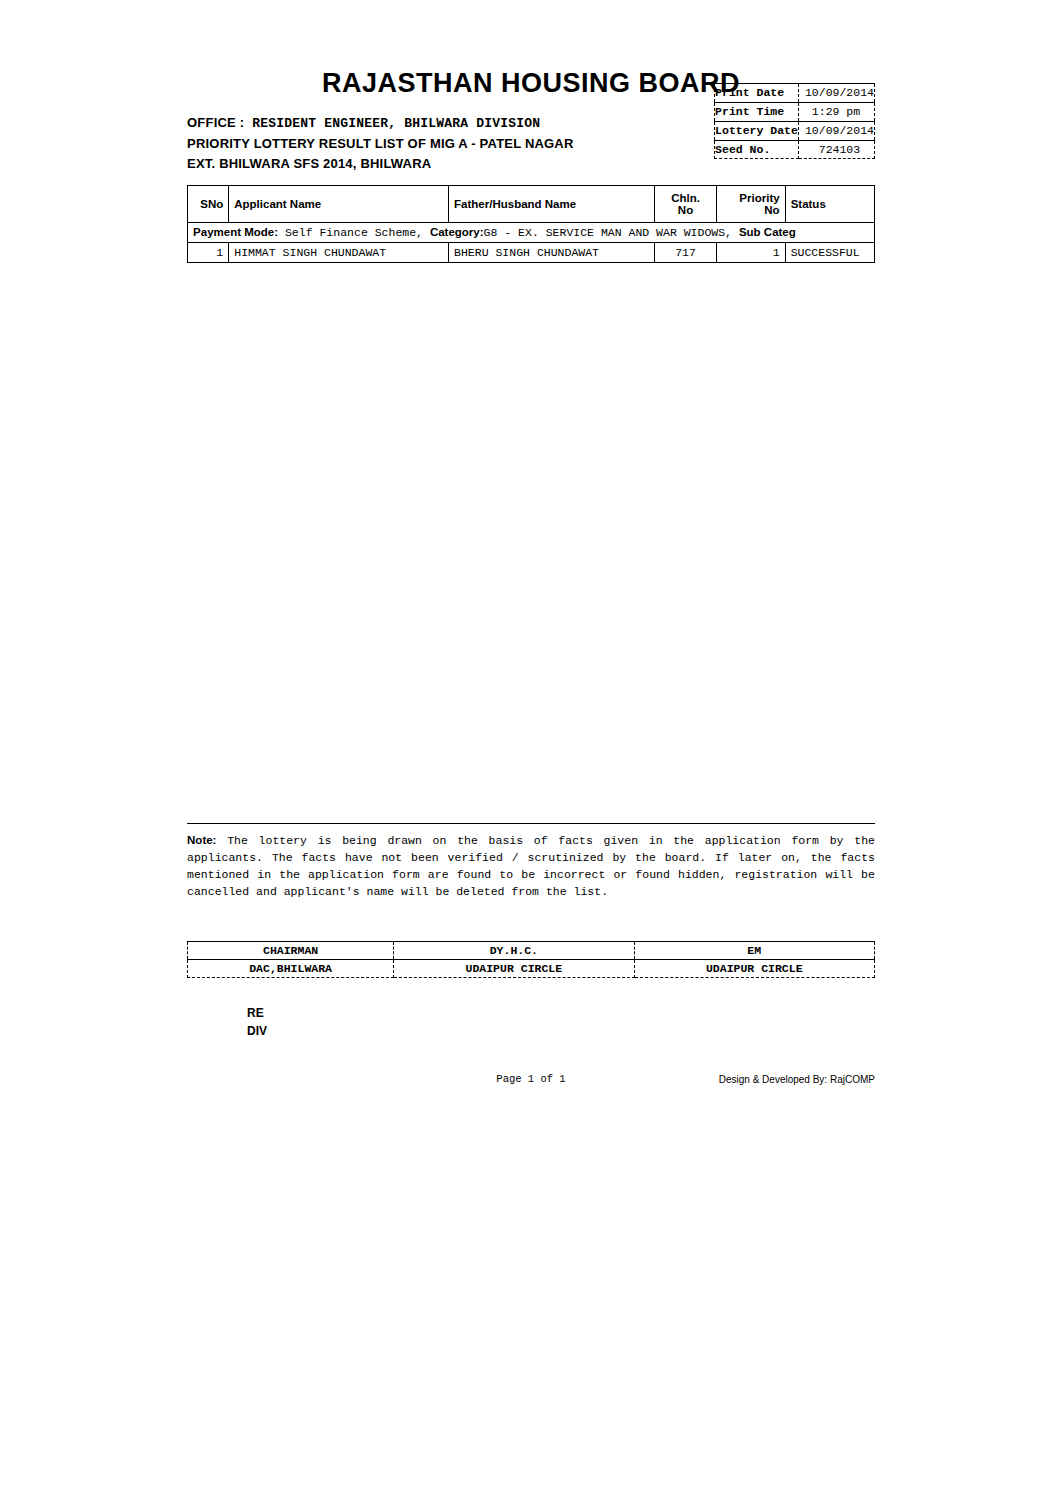RAJASTHAN HOUSING BOARD
| Print Date | 10/09/2014 |
| Print Time | 1:29 pm |
| Lottery Date | 10/09/2014 |
| Seed No. | 724103 |
OFFICE : RESIDENT ENGINEER, BHILWARA DIVISION
PRIORITY LOTTERY RESULT LIST OF MIG A - PATEL NAGAR
EXT. BHILWARA SFS 2014, BHILWARA
| Payment Mode: Self Finance Scheme, Category: G8 - EX. SERVICE MAN AND WAR WIDOWS, Sub Categ |
| SNo | Applicant Name | Father/Husband Name | Chln. No | Priority No | Status |
| 1 | HIMMAT SINGH CHUNDAWAT | BHERU SINGH CHUNDAWAT | 717 | 1 | SUCCESSFUL |
Note: The lottery is being drawn on the basis of facts given in the application form by the applicants. The facts have not been verified / scrutinized by the board. If later on, the facts mentioned in the application form are found to be incorrect or found hidden, registration will be cancelled and applicant's name will be deleted from the list.
| CHAIRMAN | DY.H.C. | EM |
| DAC,BHILWARA | UDAIPUR CIRCLE | UDAIPUR CIRCLE |
RE
DIV
Page 1 of 1
Design & Developed By: RajCOMP